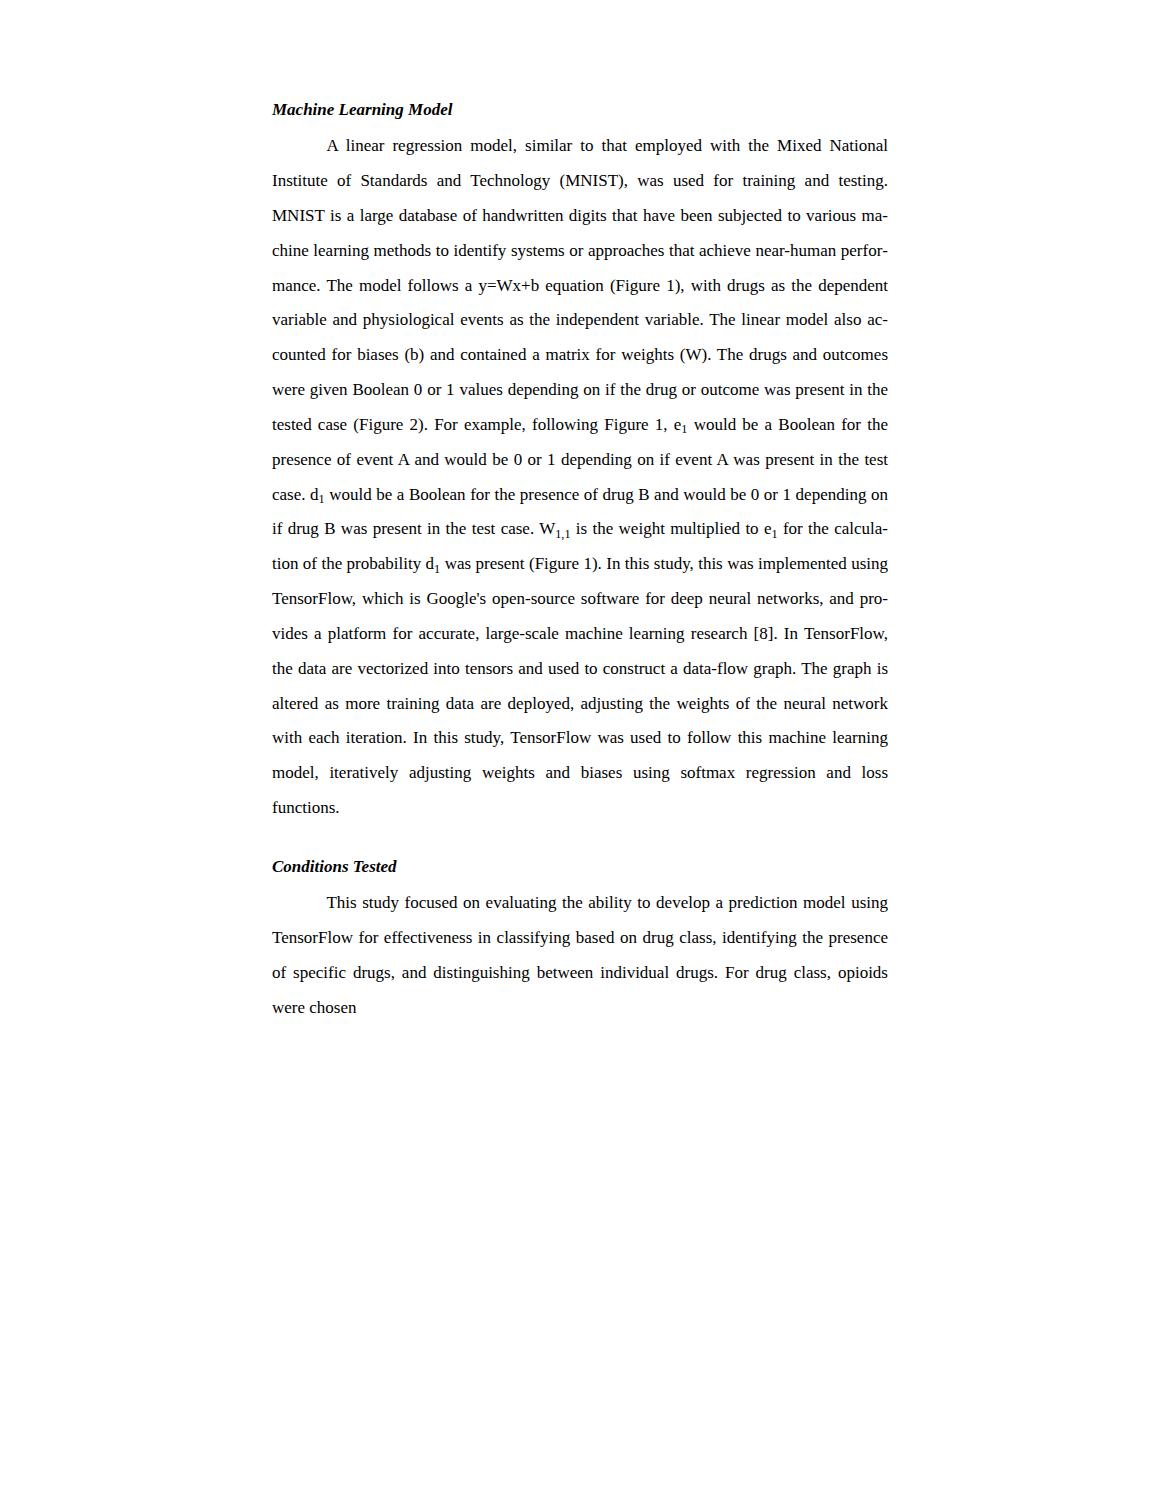Machine Learning Model
A linear regression model, similar to that employed with the Mixed National Institute of Standards and Technology (MNIST), was used for training and testing. MNIST is a large database of handwritten digits that have been subjected to various machine learning methods to identify systems or approaches that achieve near-human performance. The model follows a y=Wx+b equation (Figure 1), with drugs as the dependent variable and physiological events as the independent variable. The linear model also accounted for biases (b) and contained a matrix for weights (W). The drugs and outcomes were given Boolean 0 or 1 values depending on if the drug or outcome was present in the tested case (Figure 2). For example, following Figure 1, e1 would be a Boolean for the presence of event A and would be 0 or 1 depending on if event A was present in the test case. d1 would be a Boolean for the presence of drug B and would be 0 or 1 depending on if drug B was present in the test case. W1,1 is the weight multiplied to e1 for the calculation of the probability d1 was present (Figure 1). In this study, this was implemented using TensorFlow, which is Google's open-source software for deep neural networks, and provides a platform for accurate, large-scale machine learning research [8]. In TensorFlow, the data are vectorized into tensors and used to construct a data-flow graph. The graph is altered as more training data are deployed, adjusting the weights of the neural network with each iteration. In this study, TensorFlow was used to follow this machine learning model, iteratively adjusting weights and biases using softmax regression and loss functions.
Conditions Tested
This study focused on evaluating the ability to develop a prediction model using TensorFlow for effectiveness in classifying based on drug class, identifying the presence of specific drugs, and distinguishing between individual drugs. For drug class, opioids were chosen